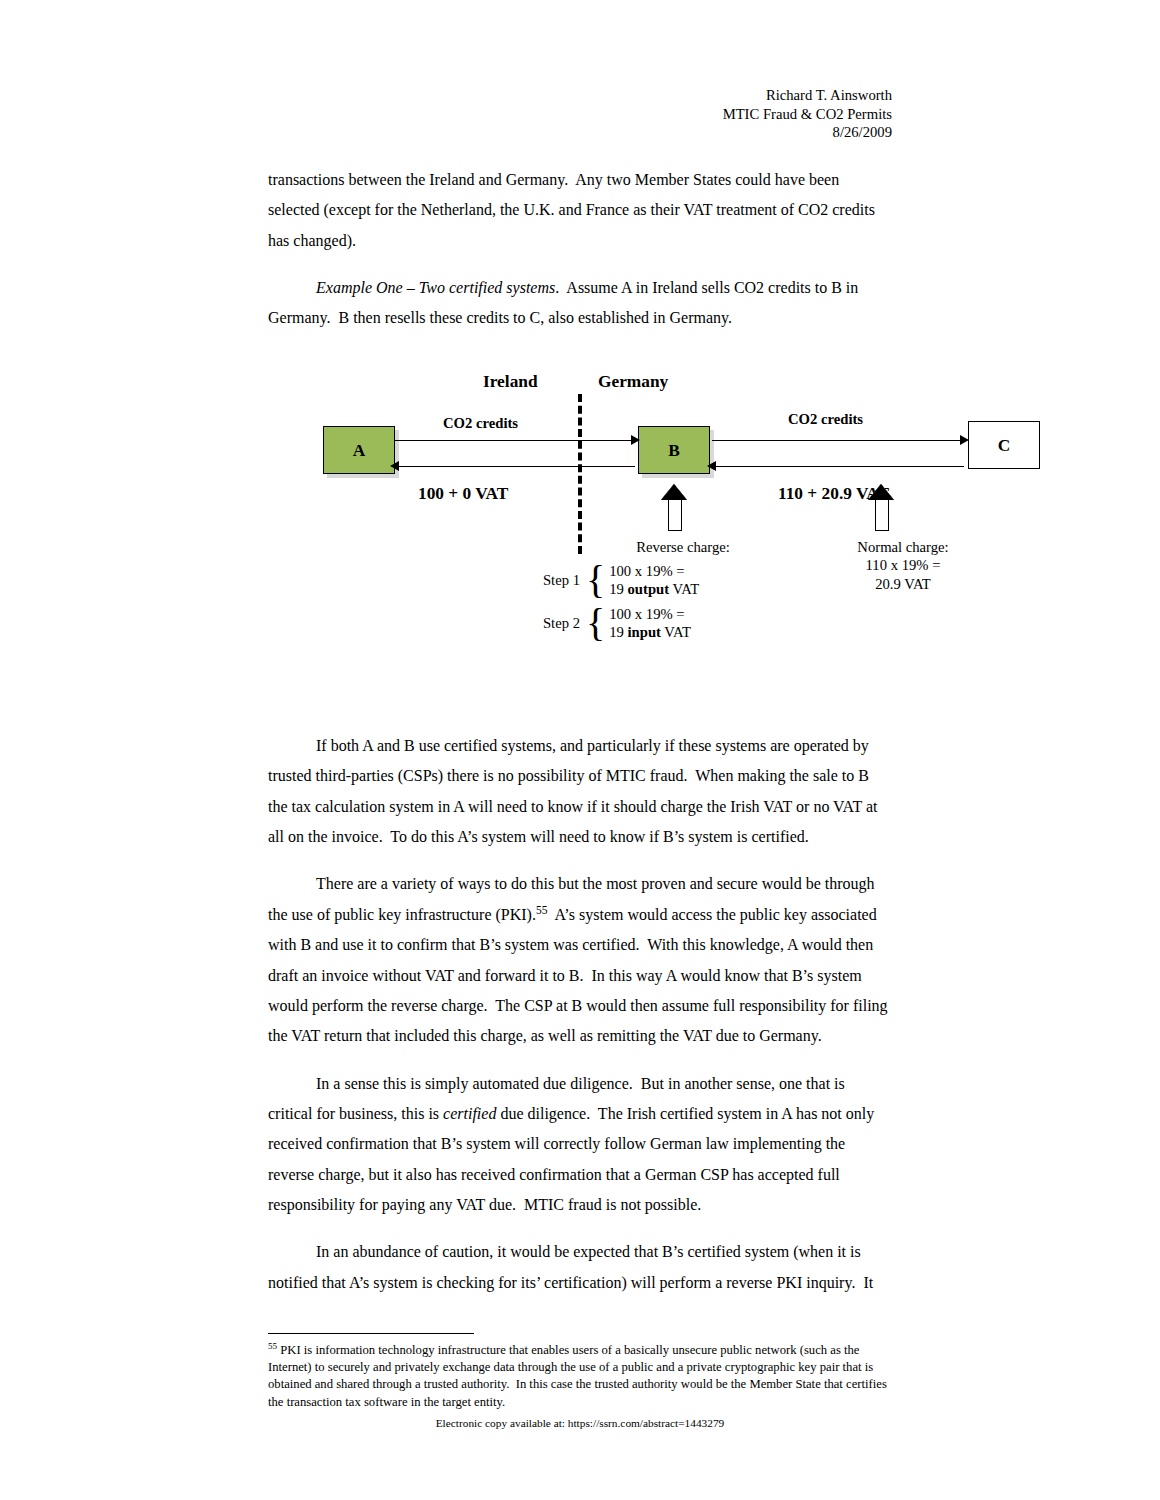Richard T. Ainsworth
MTIC Fraud & CO2 Permits
8/26/2009
transactions between the Ireland and Germany. Any two Member States could have been selected (except for the Netherland, the U.K. and France as their VAT treatment of CO2 credits has changed).
Example One – Two certified systems. Assume A in Ireland sells CO2 credits to B in Germany. B then resells these credits to C, also established in Germany.
Ireland Germany
A
B
C
CO2 credits
CO2 credits
100 + 0 VAT
110 + 20.9 VAT
Reverse charge:
Normal charge:
110 x 19% =
20.9 VAT
Step 1
{
100 x 19% =
19 output VAT
Step 2
{
100 x 19% =
19 input VAT
If both A and B use certified systems, and particularly if these systems are operated by trusted third-parties (CSPs) there is no possibility of MTIC fraud. When making the sale to B the tax calculation system in A will need to know if it should charge the Irish VAT or no VAT at all on the invoice. To do this A’s system will need to know if B’s system is certified.
There are a variety of ways to do this but the most proven and secure would be through the use of public key infrastructure (PKI).55 A’s system would access the public key associated with B and use it to confirm that B’s system was certified. With this knowledge, A would then draft an invoice without VAT and forward it to B. In this way A would know that B’s system would perform the reverse charge. The CSP at B would then assume full responsibility for filing the VAT return that included this charge, as well as remitting the VAT due to Germany.
In a sense this is simply automated due diligence. But in another sense, one that is critical for business, this is certified due diligence. The Irish certified system in A has not only received confirmation that B’s system will correctly follow German law implementing the reverse charge, but it also has received confirmation that a German CSP has accepted full responsibility for paying any VAT due. MTIC fraud is not possible.
In an abundance of caution, it would be expected that B’s certified system (when it is notified that A’s system is checking for its’ certification) will perform a reverse PKI inquiry. It
55 PKI is information technology infrastructure that enables users of a basically unsecure public network (such as the Internet) to securely and privately exchange data through the use of a public and a private cryptographic key pair that is obtained and shared through a trusted authority. In this case the trusted authority would be the Member State that certifies the transaction tax software in the target entity.
Electronic copy available at: https://ssrn.com/abstract=1443279